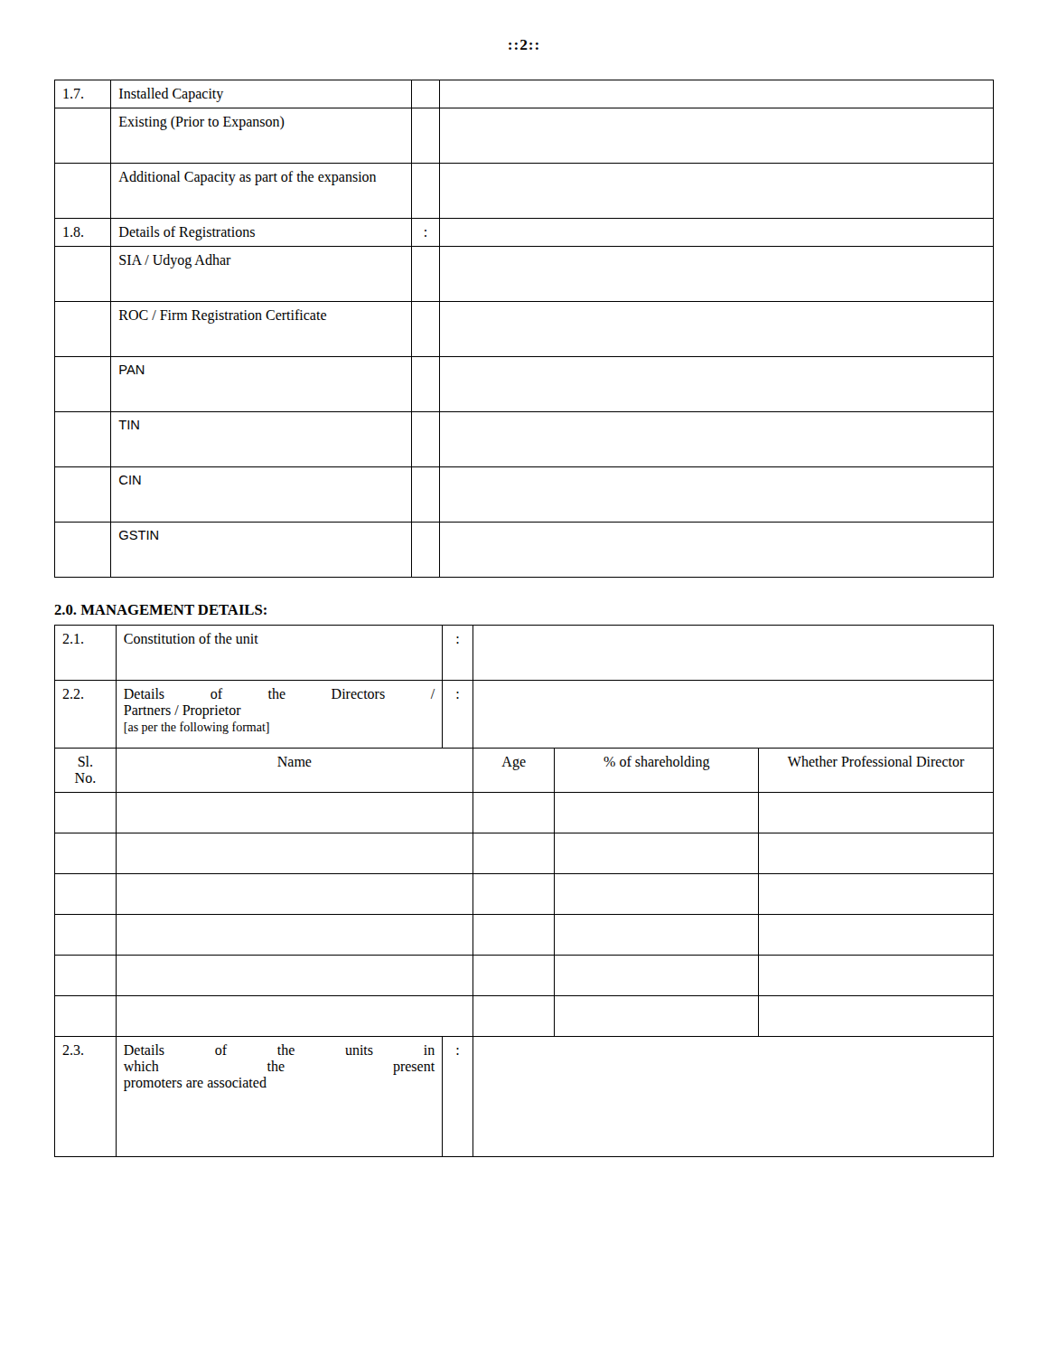::2::
| 1.7. | Installed Capacity | | |
| | Existing (Prior to Expanson) | | |
| | Additional Capacity as part of the expansion | | |
| 1.8. | Details of Registrations | : | |
| | SIA / Udyog Adhar | | |
| | ROC / Firm Registration Certificate | | |
| | PAN | | |
| | TIN | | |
| | CIN | | |
| | GSTIN | | |
2.0. MANAGEMENT DETAILS:
| 2.1. | Constitution of the unit | : | |
| 2.2. | Details of the Directors / Partners / Proprietor [as per the following format] | : | |
| Sl. No. | Name | Age | % of shareholding | Whether Professional Director |
| 2.3. | Details of the units in which the present promoters are associated | : | |